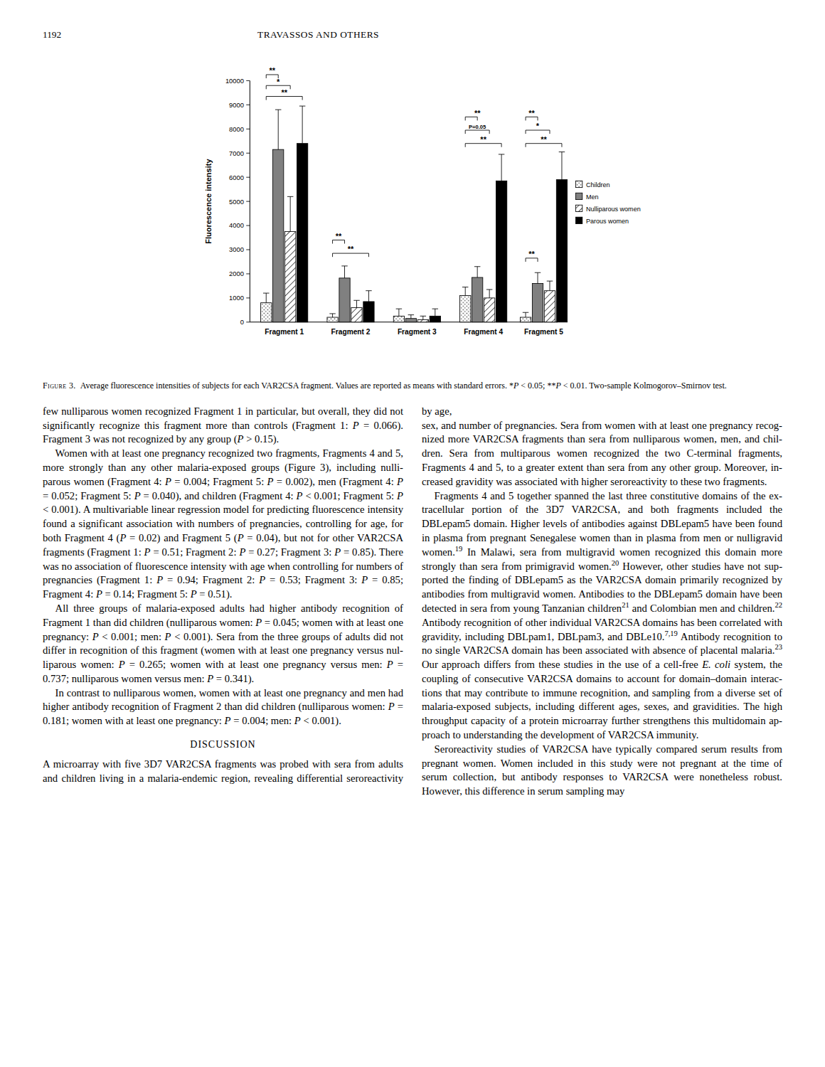1192 TRAVASSOS AND OTHERS
0 1000 2000 3000 4000 5000 6000 7000 8000 9000 10000 Fluorescence intensity ** * ** ** ** ** ** P=0.05 ** * ** ** Fragment 1 Fragment 2 Fragment 3 Fragment 4 Fragment 5 Children Men Nulliparous women Parous women
Figure 3. Average fluorescence intensities of subjects for each VAR2CSA fragment. Values are reported as means with standard errors. *P < 0.05; **P < 0.01. Two-sample Kolmogorov–Smirnov test.
few nulliparous women recognized Fragment 1 in particular, but overall, they did not significantly recognize this fragment more than controls (Fragment 1: P = 0.066). Fragment 3 was not recognized by any group (P > 0.15).
Women with at least one pregnancy recognized two fragments, Fragments 4 and 5, more strongly than any other malaria-exposed groups (Figure 3), including nulliparous women (Fragment 4: P = 0.004; Fragment 5: P = 0.002), men (Fragment 4: P = 0.052; Fragment 5: P = 0.040), and children (Fragment 4: P < 0.001; Fragment 5: P < 0.001). A multivariable linear regression model for predicting fluorescence intensity found a significant association with numbers of pregnancies, controlling for age, for both Fragment 4 (P = 0.02) and Fragment 5 (P = 0.04), but not for other VAR2CSA fragments (Fragment 1: P = 0.51; Fragment 2: P = 0.27; Fragment 3: P = 0.85). There was no association of fluorescence intensity with age when controlling for numbers of pregnancies (Fragment 1: P = 0.94; Fragment 2: P = 0.53; Fragment 3: P = 0.85; Fragment 4: P = 0.14; Fragment 5: P = 0.51).
All three groups of malaria-exposed adults had higher antibody recognition of Fragment 1 than did children (nulliparous women: P = 0.045; women with at least one pregnancy: P < 0.001; men: P < 0.001). Sera from the three groups of adults did not differ in recognition of this fragment (women with at least one pregnancy versus nulliparous women: P = 0.265; women with at least one pregnancy versus men: P = 0.737; nulliparous women versus men: P = 0.341).
In contrast to nulliparous women, women with at least one pregnancy and men had higher antibody recognition of Fragment 2 than did children (nulliparous women: P = 0.181; women with at least one pregnancy: P = 0.004; men: P < 0.001).
DISCUSSION
A microarray with five 3D7 VAR2CSA fragments was probed with sera from adults and children living in a malaria-endemic region, revealing differential seroreactivity by age,
sex, and number of pregnancies. Sera from women with at least one pregnancy recognized more VAR2CSA fragments than sera from nulliparous women, men, and children. Sera from multiparous women recognized the two C-terminal fragments, Fragments 4 and 5, to a greater extent than sera from any other group. Moreover, increased gravidity was associated with higher seroreactivity to these two fragments.
Fragments 4 and 5 together spanned the last three constitutive domains of the extracellular portion of the 3D7 VAR2CSA, and both fragments included the DBLepam5 domain. Higher levels of antibodies against DBLepam5 have been found in plasma from pregnant Senegalese women than in plasma from men or nulligravid women.19 In Malawi, sera from multigravid women recognized this domain more strongly than sera from primigravid women.20 However, other studies have not supported the finding of DBLepam5 as the VAR2CSA domain primarily recognized by antibodies from multigravid women. Antibodies to the DBLepam5 domain have been detected in sera from young Tanzanian children21 and Colombian men and children.22 Antibody recognition of other individual VAR2CSA domains has been correlated with gravidity, including DBLpam1, DBLpam3, and DBLe10.7,19 Antibody recognition to no single VAR2CSA domain has been associated with absence of placental malaria.23 Our approach differs from these studies in the use of a cell-free E. coli system, the coupling of consecutive VAR2CSA domains to account for domain–domain interactions that may contribute to immune recognition, and sampling from a diverse set of malaria-exposed subjects, including different ages, sexes, and gravidities. The high throughput capacity of a protein microarray further strengthens this multidomain approach to understanding the development of VAR2CSA immunity.
Seroreactivity studies of VAR2CSA have typically compared serum results from pregnant women. Women included in this study were not pregnant at the time of serum collection, but antibody responses to VAR2CSA were nonetheless robust. However, this difference in serum sampling may